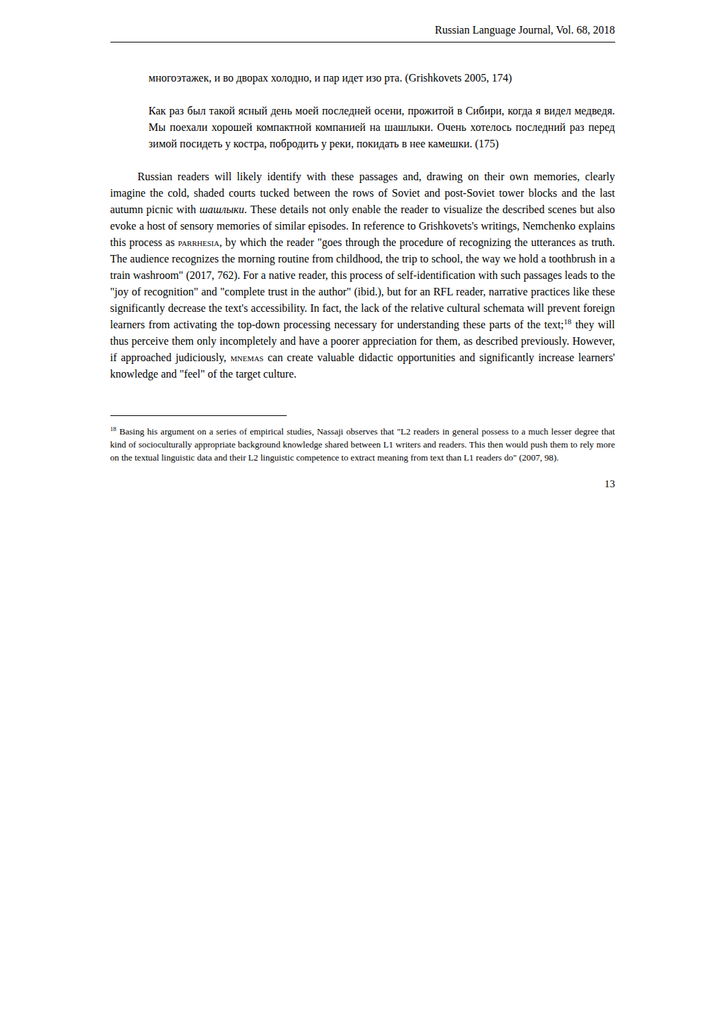Russian Language Journal, Vol. 68, 2018
многоэтажек, и во дворах холодно, и пар идет изо рта. (Grishkovets 2005, 174)
Как раз был такой ясный день моей последней осени, прожитой в Сибири, когда я видел медведя. Мы поехали хорошей компактной компанией на шашлыки. Очень хотелось последний раз перед зимой посидеть у костра, побродить у реки, покидать в нее камешки. (175)
Russian readers will likely identify with these passages and, drawing on their own memories, clearly imagine the cold, shaded courts tucked between the rows of Soviet and post-Soviet tower blocks and the last autumn picnic with шашлыки. These details not only enable the reader to visualize the described scenes but also evoke a host of sensory memories of similar episodes. In reference to Grishkovets's writings, Nemchenko explains this process as parrhesia, by which the reader "goes through the procedure of recognizing the utterances as truth. The audience recognizes the morning routine from childhood, the trip to school, the way we hold a toothbrush in a train washroom" (2017, 762). For a native reader, this process of self-identification with such passages leads to the "joy of recognition" and "complete trust in the author" (ibid.), but for an RFL reader, narrative practices like these significantly decrease the text's accessibility. In fact, the lack of the relative cultural schemata will prevent foreign learners from activating the top-down processing necessary for understanding these parts of the text;18 they will thus perceive them only incompletely and have a poorer appreciation for them, as described previously. However, if approached judiciously, mnemas can create valuable didactic opportunities and significantly increase learners' knowledge and "feel" of the target culture.
18 Basing his argument on a series of empirical studies, Nassaji observes that "L2 readers in general possess to a much lesser degree that kind of socioculturally appropriate background knowledge shared between L1 writers and readers. This then would push them to rely more on the textual linguistic data and their L2 linguistic competence to extract meaning from text than L1 readers do" (2007, 98).
13